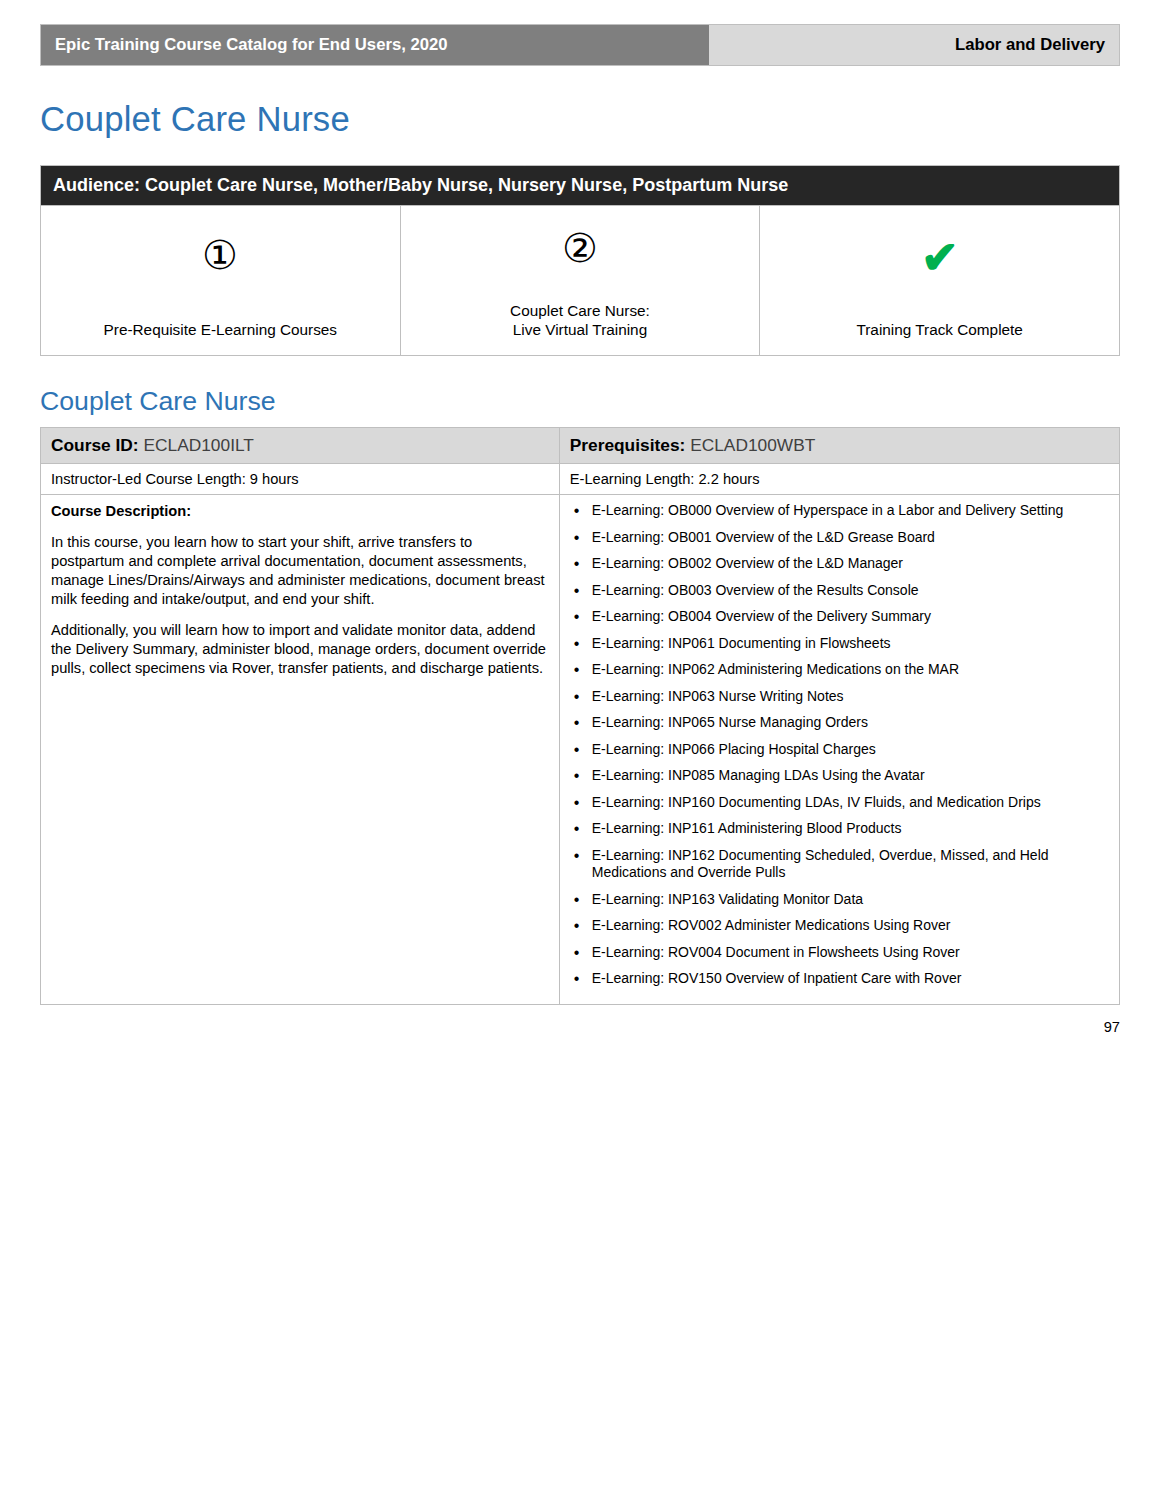Epic Training Course Catalog for End Users, 2020
Labor and Delivery
Couplet Care Nurse
| Audience: Couplet Care Nurse, Mother/Baby Nurse, Nursery Nurse, Postpartum Nurse |
| --- |
| ① Pre-Requisite E-Learning Courses | ② Couplet Care Nurse: Live Virtual Training | ✔ Training Track Complete |
Couplet Care Nurse
| Course ID: ECLAD100ILT | Prerequisites: ECLAD100WBT |
| Instructor-Led Course Length: 9 hours | E-Learning Length: 2.2 hours |
| Course Description: In this course, you learn how to start your shift, arrive transfers to postpartum and complete arrival documentation, document assessments, manage Lines/Drains/Airways and administer medications, document breast milk feeding and intake/output, and end your shift. Additionally, you will learn how to import and validate monitor data, addend the Delivery Summary, administer blood, manage orders, document override pulls, collect specimens via Rover, transfer patients, and discharge patients. | E-Learning: OB000 Overview of Hyperspace in a Labor and Delivery Setting E-Learning: OB001 Overview of the L&D Grease Board E-Learning: OB002 Overview of the L&D Manager E-Learning: OB003 Overview of the Results Console E-Learning: OB004 Overview of the Delivery Summary E-Learning: INP061 Documenting in Flowsheets E-Learning: INP062 Administering Medications on the MAR E-Learning: INP063 Nurse Writing Notes E-Learning: INP065 Nurse Managing Orders E-Learning: INP066 Placing Hospital Charges E-Learning: INP085 Managing LDAs Using the Avatar E-Learning: INP160 Documenting LDAs, IV Fluids, and Medication Drips E-Learning: INP161 Administering Blood Products E-Learning: INP162 Documenting Scheduled, Overdue, Missed, and Held Medications and Override Pulls E-Learning: INP163 Validating Monitor Data E-Learning: ROV002 Administer Medications Using Rover E-Learning: ROV004 Document in Flowsheets Using Rover E-Learning: ROV150 Overview of Inpatient Care with Rover |
97